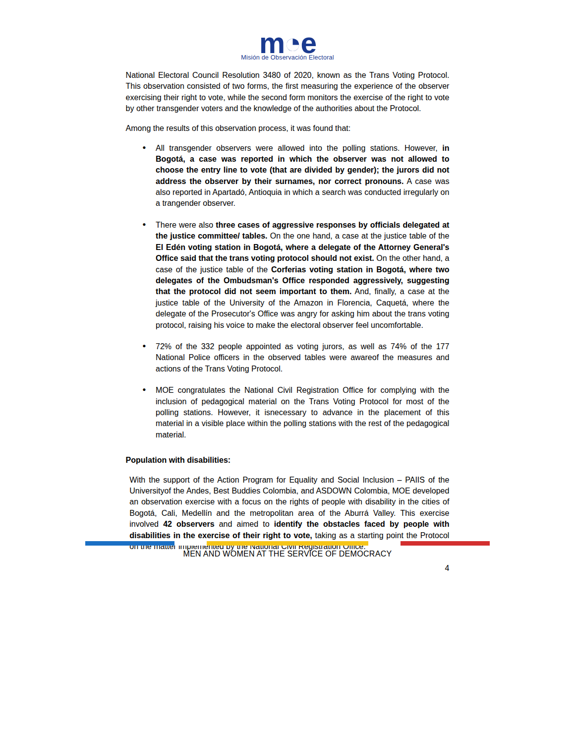m◔e
Misión de Observación Electoral
National Electoral Council Resolution 3480 of 2020, known as the Trans Voting Protocol. This observation consisted of two forms, the first measuring the experience of the observer exercising their right to vote, while the second form monitors the exercise of the right to vote by other transgender voters and the knowledge of the authorities about the Protocol.
Among the results of this observation process, it was found that:
All transgender observers were allowed into the polling stations. However, in Bogotá, a case was reported in which the observer was not allowed to choose the entry line to vote (that are divided by gender); the jurors did not address the observer by their surnames, nor correct pronouns. A case was also reported in Apartadó, Antioquia in which a search was conducted irregularly on a trangender observer.
There were also three cases of aggressive responses by officials delegated at the justice committee/ tables. On the one hand, a case at the justice table of the El Edén voting station in Bogotá, where a delegate of the Attorney General's Office said that the trans voting protocol should not exist. On the other hand, a case of the justice table of the Corferias voting station in Bogotá, where two delegates of the Ombudsman's Office responded aggressively, suggesting that the protocol did not seem important to them. And, finally, a case at the justice table of the University of the Amazon in Florencia, Caquetá, where the delegate of the Prosecutor's Office was angry for asking him about the trans voting protocol, raising his voice to make the electoral observer feel uncomfortable.
72% of the 332 people appointed as voting jurors, as well as 74% of the 177 National Police officers in the observed tables were awareof the measures and actions of the Trans Voting Protocol.
MOE congratulates the National Civil Registration Office for complying with the inclusion of pedagogical material on the Trans Voting Protocol for most of the polling stations. However, it isnecessary to advance in the placement of this material in a visible place within the polling stations with the rest of the pedagogical material.
Population with disabilities:
With the support of the Action Program for Equality and Social Inclusion – PAIIS of the Universityof the Andes, Best Buddies Colombia, and ASDOWN Colombia, MOE developed an observation exercise with a focus on the rights of people with disability in the cities of Bogotá, Cali, Medellín and the metropolitan area of the Aburrá Valley. This exercise involved 42 observers and aimed to identify the obstacles faced by people with disabilities in the exercise of their right to vote, taking as a starting point the Protocol on the matter implemented by the National Civil Registration Office.
MEN AND WOMEN AT THE SERVICE OF DEMOCRACY
4